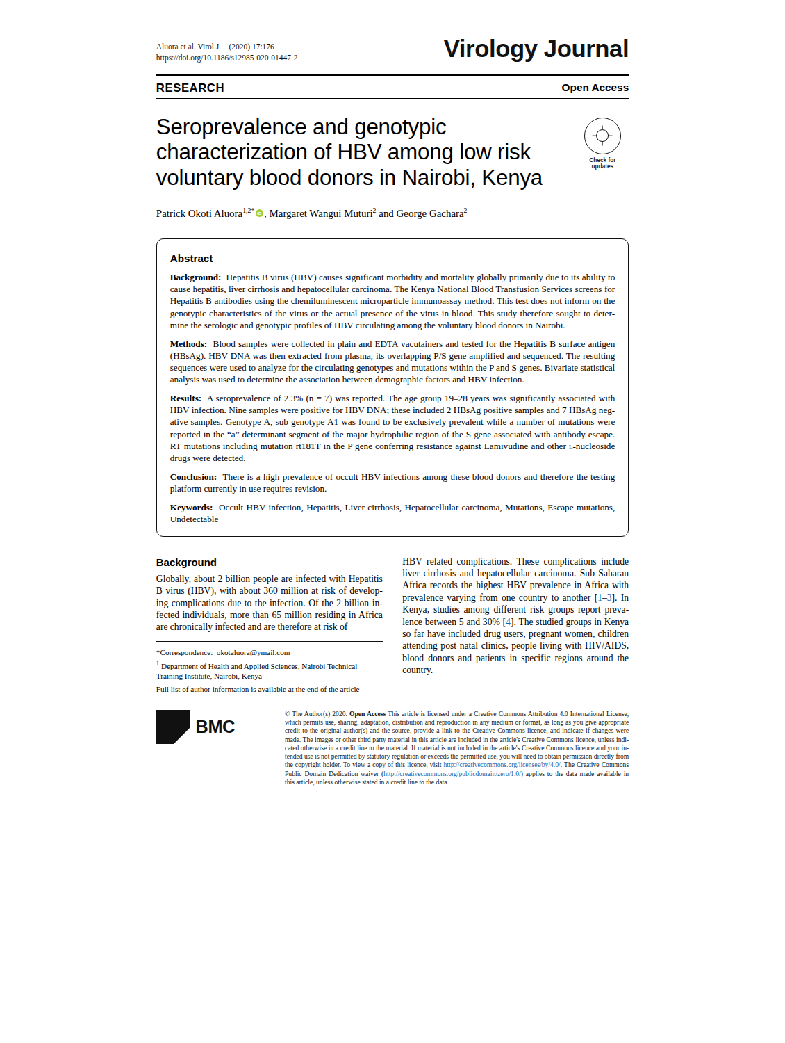Aluora et al. Virol J (2020) 17:176 https://doi.org/10.1186/s12985-020-01447-2
Virology Journal
RESEARCH
Open Access
Seroprevalence and genotypic characterization of HBV among low risk voluntary blood donors in Nairobi, Kenya
Check for
updates
Patrick Okoti Aluora1,2* , Margaret Wangui Muturi2 and George Gachara2
Abstract
Background: Hepatitis B virus (HBV) causes significant morbidity and mortality globally primarily due to its ability to cause hepatitis, liver cirrhosis and hepatocellular carcinoma. The Kenya National Blood Transfusion Services screens for Hepatitis B antibodies using the chemiluminescent microparticle immunoassay method. This test does not inform on the genotypic characteristics of the virus or the actual presence of the virus in blood. This study therefore sought to determine the serologic and genotypic profiles of HBV circulating among the voluntary blood donors in Nairobi.
Methods: Blood samples were collected in plain and EDTA vacutainers and tested for the Hepatitis B surface antigen (HBsAg). HBV DNA was then extracted from plasma, its overlapping P/S gene amplified and sequenced. The resulting sequences were used to analyze for the circulating genotypes and mutations within the P and S genes. Bivariate statistical analysis was used to determine the association between demographic factors and HBV infection.
Results: A seroprevalence of 2.3% (n = 7) was reported. The age group 19–28 years was significantly associated with HBV infection. Nine samples were positive for HBV DNA; these included 2 HBsAg positive samples and 7 HBsAg negative samples. Genotype A, sub genotype A1 was found to be exclusively prevalent while a number of mutations were reported in the “a” determinant segment of the major hydrophilic region of the S gene associated with antibody escape. RT mutations including mutation rt181T in the P gene conferring resistance against Lamivudine and other l-nucleoside drugs were detected.
Conclusion: There is a high prevalence of occult HBV infections among these blood donors and therefore the testing platform currently in use requires revision.
Keywords: Occult HBV infection, Hepatitis, Liver cirrhosis, Hepatocellular carcinoma, Mutations, Escape mutations, Undetectable
Background
Globally, about 2 billion people are infected with Hepatitis B virus (HBV), with about 360 million at risk of developing complications due to the infection. Of the 2 billion infected individuals, more than 65 million residing in Africa are chronically infected and are therefore at risk of
*Correspondence: okotaluora@ymail.com
1 Department of Health and Applied Sciences, Nairobi Technical Training Institute, Nairobi, Kenya
Full list of author information is available at the end of the article
HBV related complications. These complications include liver cirrhosis and hepatocellular carcinoma. Sub Saharan Africa records the highest HBV prevalence in Africa with prevalence varying from one country to another [1–3]. In Kenya, studies among different risk groups report prevalence between 5 and 30% [4]. The studied groups in Kenya so far have included drug users, pregnant women, children attending post natal clinics, people living with HIV/AIDS, blood donors and patients in specific regions around the country.
BMC
© The Author(s) 2020. Open Access This article is licensed under a Creative Commons Attribution 4.0 International License, which permits use, sharing, adaptation, distribution and reproduction in any medium or format, as long as you give appropriate credit to the original author(s) and the source, provide a link to the Creative Commons licence, and indicate if changes were made. The images or other third party material in this article are included in the article's Creative Commons licence, unless indicated otherwise in a credit line to the material. If material is not included in the article's Creative Commons licence and your intended use is not permitted by statutory regulation or exceeds the permitted use, you will need to obtain permission directly from the copyright holder. To view a copy of this licence, visit http://creativecommons.org/licenses/by/4.0/. The Creative Commons Public Domain Dedication waiver (http://creativecommons.org/publicdomain/zero/1.0/) applies to the data made available in this article, unless otherwise stated in a credit line to the data.